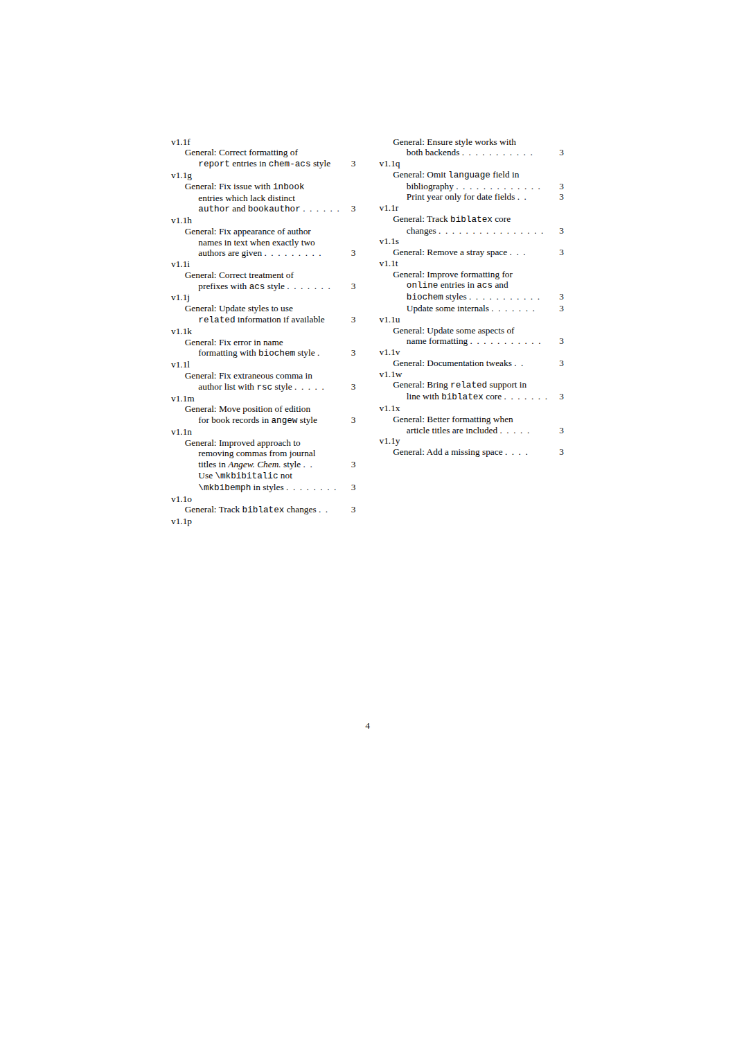v1.1f
General: Correct formatting of
3 report entries in chem-acs style
v1.1g
General: Fix issue with inbook
entries which lack distinct
3 author and bookauthor . . . . . .
v1.1h
General: Fix appearance of author
names in text when exactly two
3 authors are given . . . . . . . . .
v1.1i
General: Correct treatment of
3 prefixes with acs style . . . . . . .
v1.1j
General: Update styles to use
3 related information if available
v1.1k
General: Fix error in name
3 formatting with biochem style .
v1.1l
General: Fix extraneous comma in
3 author list with rsc style . . . . .
v1.1m
General: Move position of edition
3 for book records in angew style
v1.1n
General: Improved approach to
removing commas from journal
3 titles in Angew. Chem. style . .
Use \mkbibitalic not
3\mkbibemph in styles . . . . . . . .
v1.1o
3 General: Track biblatex changes . .
v1.1p
General: Ensure style works with
3 both backends . . . . . . . . . . .
v1.1q
General: Omit language field in
3 bibliography . . . . . . . . . . . . .
3 Print year only for date fields . .
v1.1r
General: Track biblatex core
3 changes . . . . . . . . . . . . . . . .
v1.1s
3 General: Remove a stray space . . .
v1.1t
General: Improve formatting for
online entries in acs and
3 biochem styles . . . . . . . . . . .
3 Update some internals . . . . . . .
v1.1u
General: Update some aspects of
3 name formatting . . . . . . . . . . .
v1.1v
3 General: Documentation tweaks . .
v1.1w
General: Bring related support in
3 line with biblatex core . . . . . . .
v1.1x
General: Better formatting when
3 article titles are included . . . . .
v1.1y
3 General: Add a missing space . . . .
4